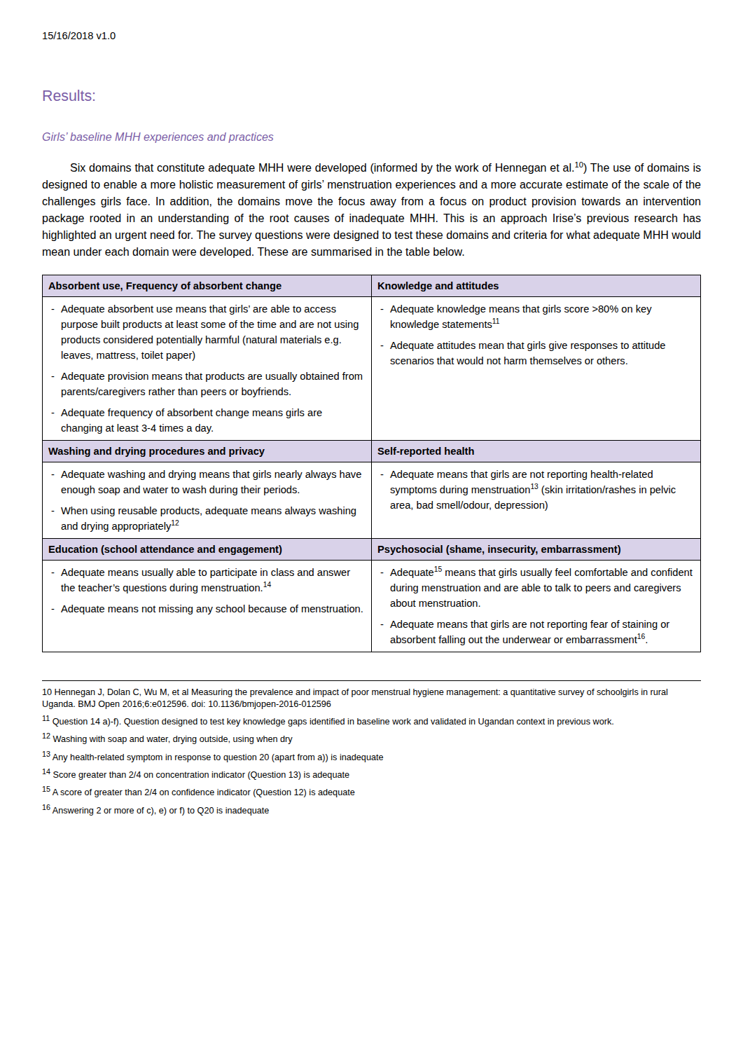15/16/2018 v1.0
Results:
Girls’ baseline MHH experiences and practices
Six domains that constitute adequate MHH were developed (informed by the work of Hennegan et al.10) The use of domains is designed to enable a more holistic measurement of girls’ menstruation experiences and a more accurate estimate of the scale of the challenges girls face. In addition, the domains move the focus away from a focus on product provision towards an intervention package rooted in an understanding of the root causes of inadequate MHH. This is an approach Irise’s previous research has highlighted an urgent need for. The survey questions were designed to test these domains and criteria for what adequate MHH would mean under each domain were developed. These are summarised in the table below.
| Absorbent use, Frequency of absorbent change | Knowledge and attitudes |
| --- | --- |
| Adequate absorbent use means that girls’ are able to access purpose built products at least some of the time and are not using products considered potentially harmful (natural materials e.g. leaves, mattress, toilet paper) Adequate provision means that products are usually obtained from parents/caregivers rather than peers or boyfriends. Adequate frequency of absorbent change means girls are changing at least 3-4 times a day. | Adequate knowledge means that girls score >80% on key knowledge statements 11 Adequate attitudes mean that girls give responses to attitude scenarios that would not harm themselves or others. |
| Washing and drying procedures and privacy | Self-reported health |
| Adequate washing and drying means that girls nearly always have enough soap and water to wash during their periods. When using reusable products, adequate means always washing and drying appropriately 12 | Adequate means that girls are not reporting health-related symptoms during menstruation 13 (skin irritation/rashes in pelvic area, bad smell/odour, depression) |
| Education (school attendance and engagement) | Psychosocial (shame, insecurity, embarrassment) |
| Adequate means usually able to participate in class and answer the teacher’s questions during menstruation. 14 Adequate means not missing any school because of menstruation. | Adequate 15 means that girls usually feel comfortable and confident during menstruation and are able to talk to peers and caregivers about menstruation. Adequate means that girls are not reporting fear of staining or absorbent falling out the underwear or embarrassment 16 . |
10 Hennegan J, Dolan C, Wu M, et al Measuring the prevalence and impact of poor menstrual hygiene management: a quantitative survey of schoolgirls in rural Uganda. BMJ Open 2016;6:e012596. doi: 10.1136/bmjopen-2016-012596
11 Question 14 a)-f). Question designed to test key knowledge gaps identified in baseline work and validated in Ugandan context in previous work.
12 Washing with soap and water, drying outside, using when dry
13 Any health-related symptom in response to question 20 (apart from a)) is inadequate
14 Score greater than 2/4 on concentration indicator (Question 13) is adequate
15 A score of greater than 2/4 on confidence indicator (Question 12) is adequate
16 Answering 2 or more of c), e) or f) to Q20 is inadequate